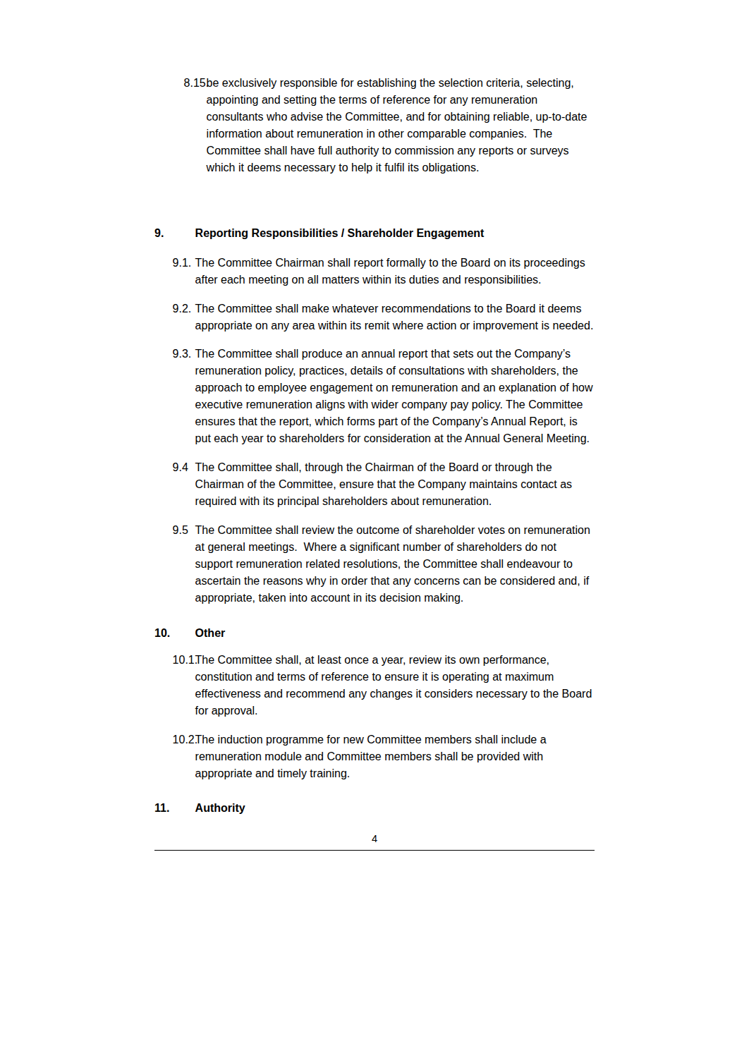8.15.
be exclusively responsible for establishing the selection criteria, selecting, appointing and setting the terms of reference for any remuneration consultants who advise the Committee, and for obtaining reliable, up-to-date information about remuneration in other comparable companies. The Committee shall have full authority to commission any reports or surveys which it deems necessary to help it fulfil its obligations.
9.
Reporting Responsibilities / Shareholder Engagement
9.1.
The Committee Chairman shall report formally to the Board on its proceedings after each meeting on all matters within its duties and responsibilities.
9.2.
The Committee shall make whatever recommendations to the Board it deems appropriate on any area within its remit where action or improvement is needed.
9.3.
The Committee shall produce an annual report that sets out the Company’s remuneration policy, practices, details of consultations with shareholders, the approach to employee engagement on remuneration and an explanation of how executive remuneration aligns with wider company pay policy. The Committee ensures that the report, which forms part of the Company’s Annual Report, is put each year to shareholders for consideration at the Annual General Meeting.
9.4
The Committee shall, through the Chairman of the Board or through the Chairman of the Committee, ensure that the Company maintains contact as required with its principal shareholders about remuneration.
9.5
The Committee shall review the outcome of shareholder votes on remuneration at general meetings. Where a significant number of shareholders do not support remuneration related resolutions, the Committee shall endeavour to ascertain the reasons why in order that any concerns can be considered and, if appropriate, taken into account in its decision making.
10.
Other
10.1.
The Committee shall, at least once a year, review its own performance, constitution and terms of reference to ensure it is operating at maximum effectiveness and recommend any changes it considers necessary to the Board for approval.
10.2.
The induction programme for new Committee members shall include a remuneration module and Committee members shall be provided with appropriate and timely training.
11.
Authority
4